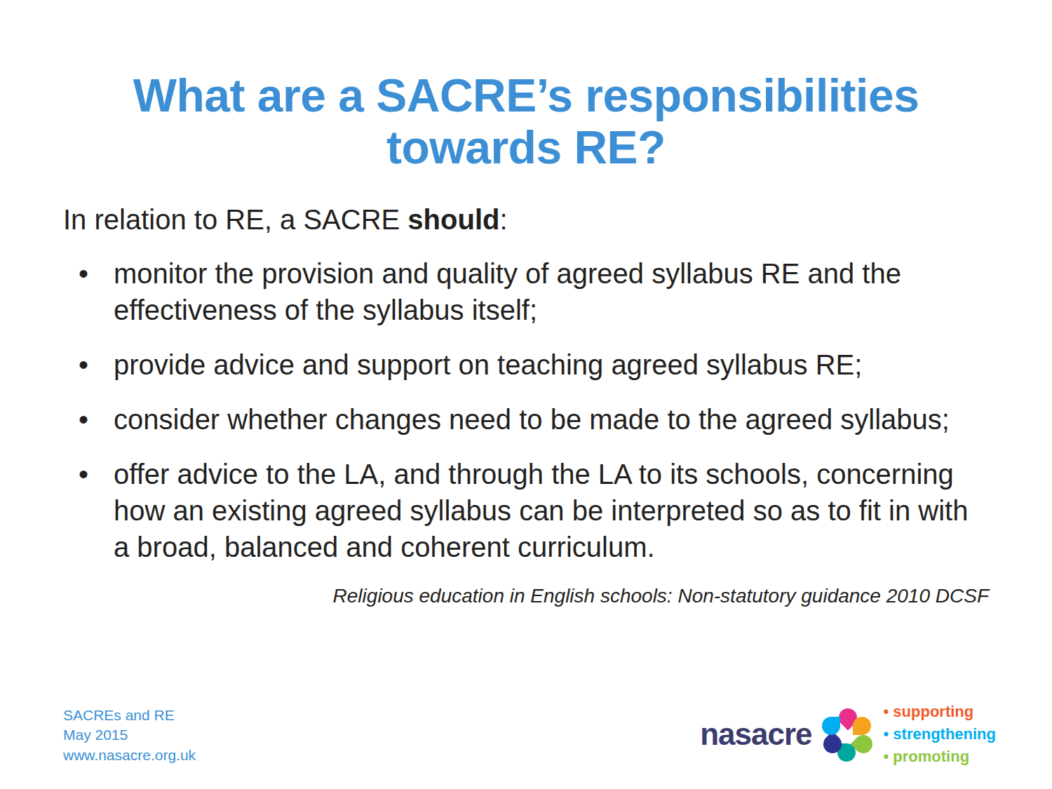What are a SACRE’s responsibilities towards RE?
In relation to RE, a SACRE should:
monitor the provision and quality of agreed syllabus RE and the effectiveness of the syllabus itself;
provide advice and support on teaching agreed syllabus RE;
consider whether changes need to be made to the agreed syllabus;
offer advice to the LA, and through the LA to its schools, concerning how an existing agreed syllabus can be interpreted so as to fit in with a broad, balanced and coherent curriculum.
Religious education in English schools: Non-statutory guidance 2010 DCSF
SACREs and RE
May 2015
www.nasacre.org.uk
nasacre
• supporting
• strengthening
• promoting